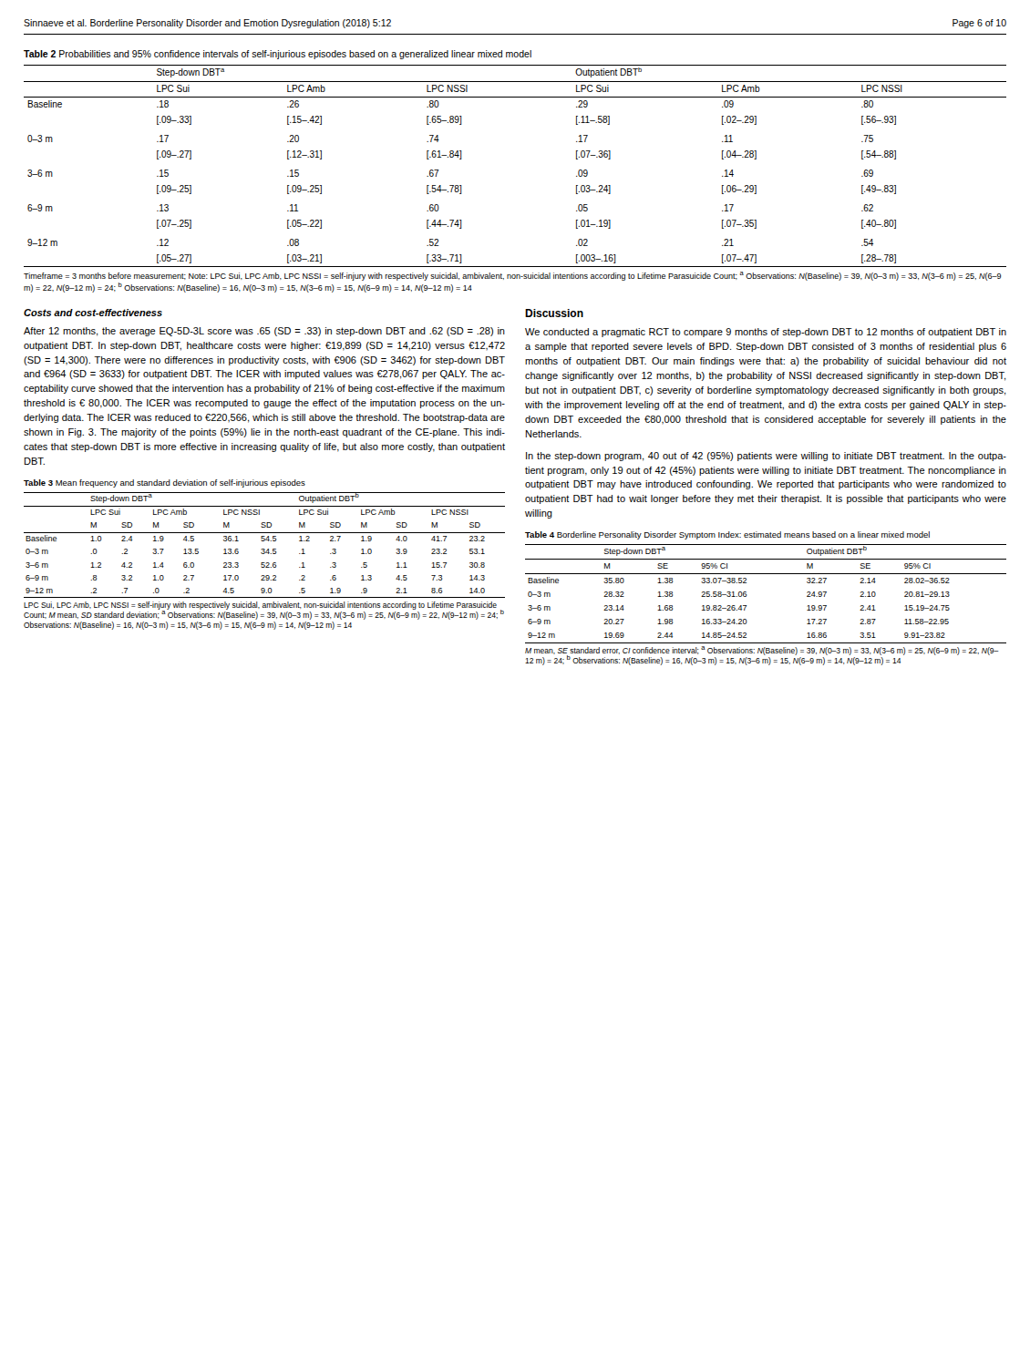Sinnaeve et al. Borderline Personality Disorder and Emotion Dysregulation (2018) 5:12
Page 6 of 10
Table 2 Probabilities and 95% confidence intervals of self-injurious episodes based on a generalized linear mixed model
| | Step-down DBT a | Outpatient DBT b |
| --- | --- | --- |
| | LPC Sui | LPC Amb | LPC NSSI | LPC Sui | LPC Amb | LPC NSSI |
| Baseline | .18 | .26 | .80 | .29 | .09 | .80 |
| | [.09–.33] | [.15–.42] | [.65–.89] | [.11–.58] | [.02–.29] | [.56–.93] |
| 0–3 m | .17 | .20 | .74 | .17 | .11 | .75 |
| | [.09–.27] | [.12–.31] | [.61–.84] | [.07–.36] | [.04–.28] | [.54–.88] |
| 3–6 m | .15 | .15 | .67 | .09 | .14 | .69 |
| | [.09–.25] | [.09–.25] | [.54–.78] | [.03–.24] | [.06–.29] | [.49–.83] |
| 6–9 m | .13 | .11 | .60 | .05 | .17 | .62 |
| | [.07–.25] | [.05–.22] | [.44–.74] | [.01–.19] | [.07–.35] | [.40–.80] |
| 9–12 m | .12 | .08 | .52 | .02 | .21 | .54 |
| | [.05–.27] | [.03–.21] | [.33–.71] | [.003–.16] | [.07–.47] | [.28–.78] |
Timeframe = 3 months before measurement; Note: LPC Sui, LPC Amb, LPC NSSI = self-injury with respectively suicidal, ambivalent, non-suicidal intentions according to Lifetime Parasuicide Count; a Observations: N(Baseline) = 39, N(0–3 m) = 33, N(3–6 m) = 25, N(6–9 m) = 22, N(9–12 m) = 24; b Observations: N(Baseline) = 16, N(0–3 m) = 15, N(3–6 m) = 15, N(6–9 m) = 14, N(9–12 m) = 14
Costs and cost-effectiveness
After 12 months, the average EQ-5D-3L score was .65 (SD = .33) in step-down DBT and .62 (SD = .28) in outpatient DBT. In step-down DBT, healthcare costs were higher: €19,899 (SD = 14,210) versus €12,472 (SD = 14,300). There were no differences in productivity costs, with €906 (SD = 3462) for step-down DBT and €964 (SD = 3633) for outpatient DBT. The ICER with imputed values was €278,067 per QALY. The acceptability curve showed that the intervention has a probability of 21% of being cost-effective if the maximum threshold is € 80,000. The ICER was recomputed to gauge the effect of the imputation process on the underlying data. The ICER was reduced to €220,566, which is still above the threshold. The bootstrap-data are shown in Fig. 3. The majority of the points (59%) lie in the north-east quadrant of the CE-plane. This indicates that step-down DBT is more effective in increasing quality of life, but also more costly, than outpatient DBT.
Table 3 Mean frequency and standard deviation of self-injurious episodes
| | Step-down DBT a | Outpatient DBT b |
| --- | --- | --- |
| | LPC Sui | LPC Amb | LPC NSSI | LPC Sui | LPC Amb | LPC NSSI |
| | M | SD | M | SD | M | SD | M | SD | M | SD | M | SD |
| Baseline | 1.0 | 2.4 | 1.9 | 4.5 | 36.1 | 54.5 | 1.2 | 2.7 | 1.9 | 4.0 | 41.7 | 23.2 |
| 0–3 m | .0 | .2 | 3.7 | 13.5 | 13.6 | 34.5 | .1 | .3 | 1.0 | 3.9 | 23.2 | 53.1 |
| 3–6 m | 1.2 | 4.2 | 1.4 | 6.0 | 23.3 | 52.6 | .1 | .3 | .5 | 1.1 | 15.7 | 30.8 |
| 6–9 m | .8 | 3.2 | 1.0 | 2.7 | 17.0 | 29.2 | .2 | .6 | 1.3 | 4.5 | 7.3 | 14.3 |
| 9–12 m | .2 | .7 | .0 | .2 | 4.5 | 9.0 | .5 | 1.9 | .9 | 2.1 | 8.6 | 14.0 |
LPC Sui, LPC Amb, LPC NSSI = self-injury with respectively suicidal, ambivalent, non-suicidal intentions according to Lifetime Parasuicide Count; M mean, SD standard deviation; a Observations: N(Baseline) = 39, N(0–3 m) = 33, N(3–6 m) = 25, N(6–9 m) = 22, N(9–12 m) = 24; b Observations: N(Baseline) = 16, N(0–3 m) = 15, N(3–6 m) = 15, N(6–9 m) = 14, N(9–12 m) = 14
Discussion
We conducted a pragmatic RCT to compare 9 months of step-down DBT to 12 months of outpatient DBT in a sample that reported severe levels of BPD. Step-down DBT consisted of 3 months of residential plus 6 months of outpatient DBT. Our main findings were that: a) the probability of suicidal behaviour did not change significantly over 12 months, b) the probability of NSSI decreased significantly in step-down DBT, but not in outpatient DBT, c) severity of borderline symptomatology decreased significantly in both groups, with the improvement leveling off at the end of treatment, and d) the extra costs per gained QALY in step-down DBT exceeded the €80,000 threshold that is considered acceptable for severely ill patients in the Netherlands.
In the step-down program, 40 out of 42 (95%) patients were willing to initiate DBT treatment. In the outpatient program, only 19 out of 42 (45%) patients were willing to initiate DBT treatment. The noncompliance in outpatient DBT may have introduced confounding. We reported that participants who were randomized to outpatient DBT had to wait longer before they met their therapist. It is possible that participants who were willing
Table 4 Borderline Personality Disorder Symptom Index: estimated means based on a linear mixed model
| | Step-down DBT a | Outpatient DBT b |
| --- | --- | --- |
| | M | SE | 95% CI | M | SE | 95% CI |
| Baseline | 35.80 | 1.38 | 33.07–38.52 | 32.27 | 2.14 | 28.02–36.52 |
| 0–3 m | 28.32 | 1.38 | 25.58–31.06 | 24.97 | 2.10 | 20.81–29.13 |
| 3–6 m | 23.14 | 1.68 | 19.82–26.47 | 19.97 | 2.41 | 15.19–24.75 |
| 6–9 m | 20.27 | 1.98 | 16.33–24.20 | 17.27 | 2.87 | 11.58–22.95 |
| 9–12 m | 19.69 | 2.44 | 14.85–24.52 | 16.86 | 3.51 | 9.91–23.82 |
M mean, SE standard error, CI confidence interval; a Observations: N(Baseline) = 39, N(0–3 m) = 33, N(3–6 m) = 25, N(6–9 m) = 22, N(9–12 m) = 24; b Observations: N(Baseline) = 16, N(0–3 m) = 15, N(3–6 m) = 15, N(6–9 m) = 14, N(9–12 m) = 14